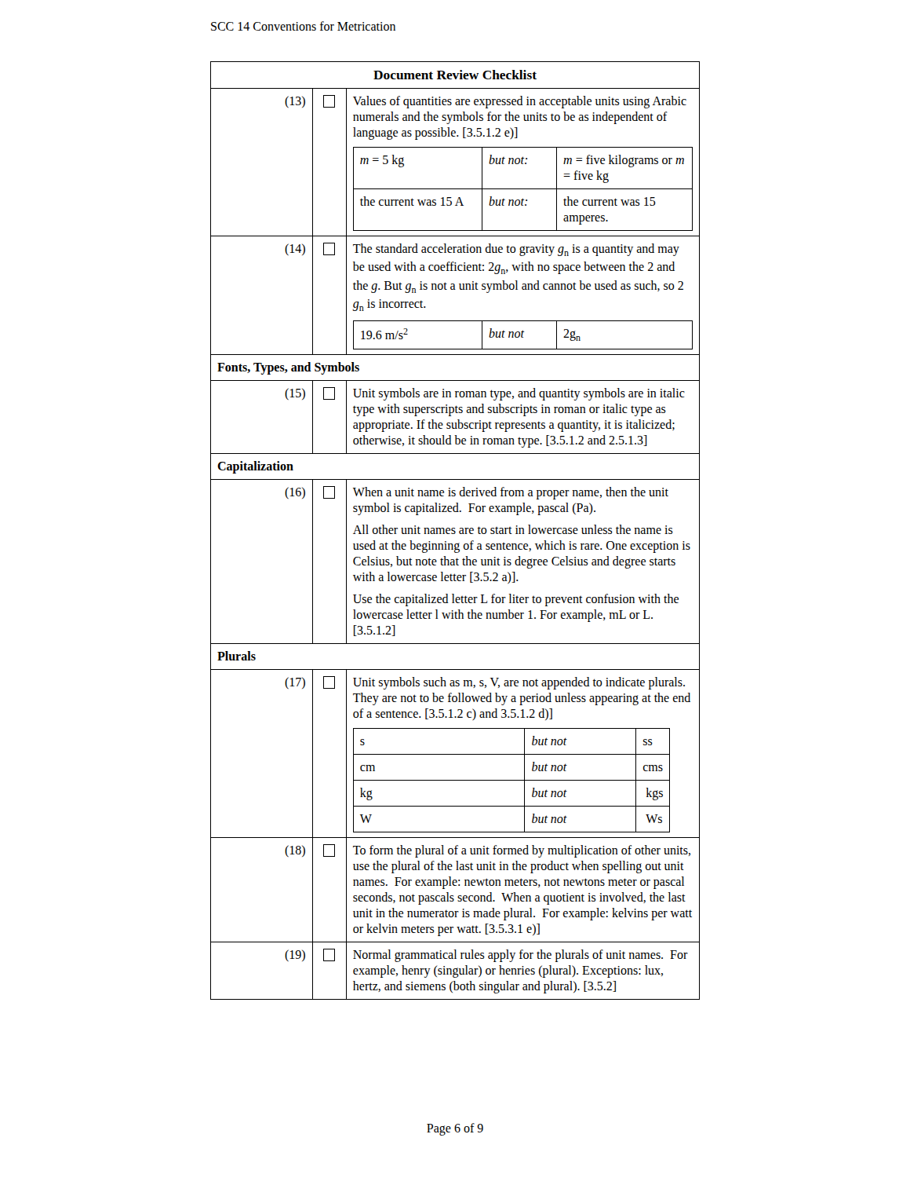SCC 14 Conventions for Metrication
| Document Review Checklist |
| (13) | | Values of quantities are expressed in acceptable units using Arabic numerals and the symbols for the units to be as independent of language as possible. [3.5.1.2 e)] / m = 5 kg / but not: / m = five kilograms or m = five kg / / the current was 15 A / but not: / the current was 15 amperes. / |
| (14) | | The standard acceleration due to gravity g n is a quantity and may be used with a coefficient: 2 g n , with no space between the 2 and the g . But g n is not a unit symbol and cannot be used as such, so 2 g n is incorrect. / 19.6 m/s 2 / but not / 2g n / |
| Fonts, Types, and Symbols |
| (15) | | Unit symbols are in roman type, and quantity symbols are in italic type with superscripts and subscripts in roman or italic type as appropriate. If the subscript represents a quantity, it is italicized; otherwise, it should be in roman type. [3.5.1.2 and 2.5.1.3] |
| Capitalization |
| (16) | | When a unit name is derived from a proper name, then the unit symbol is capitalized. For example, pascal (Pa). All other unit names are to start in lowercase unless the name is used at the beginning of a sentence, which is rare. One exception is Celsius, but note that the unit is degree Celsius and degree starts with a lowercase letter [3.5.2 a)]. Use the capitalized letter L for liter to prevent confusion with the lowercase letter l with the number 1. For example, mL or L. [3.5.1.2] |
| Plurals |
| (17) | | Unit symbols such as m, s, V, are not appended to indicate plurals. They are not to be followed by a period unless appearing at the end of a sentence. [3.5.1.2 c) and 3.5.1.2 d)] / s / but not / ss / / cm / but not / cms / / kg / but not / kgs / / W / but not / Ws / |
| (18) | | To form the plural of a unit formed by multiplication of other units, use the plural of the last unit in the product when spelling out unit names. For example: newton meters, not newtons meter or pascal seconds, not pascals second. When a quotient is involved, the last unit in the numerator is made plural. For example: kelvins per watt or kelvin meters per watt. [3.5.3.1 e)] |
| (19) | | Normal grammatical rules apply for the plurals of unit names. For example, henry (singular) or henries (plural). Exceptions: lux, hertz, and siemens (both singular and plural). [3.5.2] |
Page 6 of 9